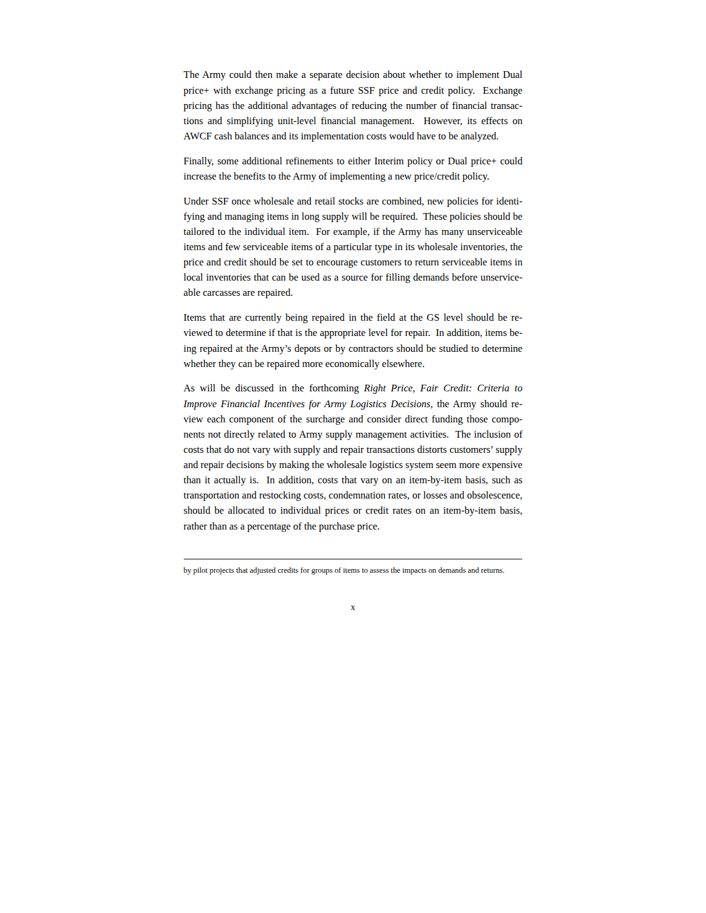The Army could then make a separate decision about whether to implement Dual price+ with exchange pricing as a future SSF price and credit policy. Exchange pricing has the additional advantages of reducing the number of financial transactions and simplifying unit-level financial management. However, its effects on AWCF cash balances and its implementation costs would have to be analyzed.
Finally, some additional refinements to either Interim policy or Dual price+ could increase the benefits to the Army of implementing a new price/credit policy.
Under SSF once wholesale and retail stocks are combined, new policies for identifying and managing items in long supply will be required. These policies should be tailored to the individual item. For example, if the Army has many unserviceable items and few serviceable items of a particular type in its wholesale inventories, the price and credit should be set to encourage customers to return serviceable items in local inventories that can be used as a source for filling demands before unserviceable carcasses are repaired.
Items that are currently being repaired in the field at the GS level should be reviewed to determine if that is the appropriate level for repair. In addition, items being repaired at the Army’s depots or by contractors should be studied to determine whether they can be repaired more economically elsewhere.
As will be discussed in the forthcoming Right Price, Fair Credit: Criteria to Improve Financial Incentives for Army Logistics Decisions, the Army should review each component of the surcharge and consider direct funding those components not directly related to Army supply management activities. The inclusion of costs that do not vary with supply and repair transactions distorts customers’ supply and repair decisions by making the wholesale logistics system seem more expensive than it actually is. In addition, costs that vary on an item-by-item basis, such as transportation and restocking costs, condemnation rates, or losses and obsolescence, should be allocated to individual prices or credit rates on an item-by-item basis, rather than as a percentage of the purchase price.
by pilot projects that adjusted credits for groups of items to assess the impacts on demands and returns.
x